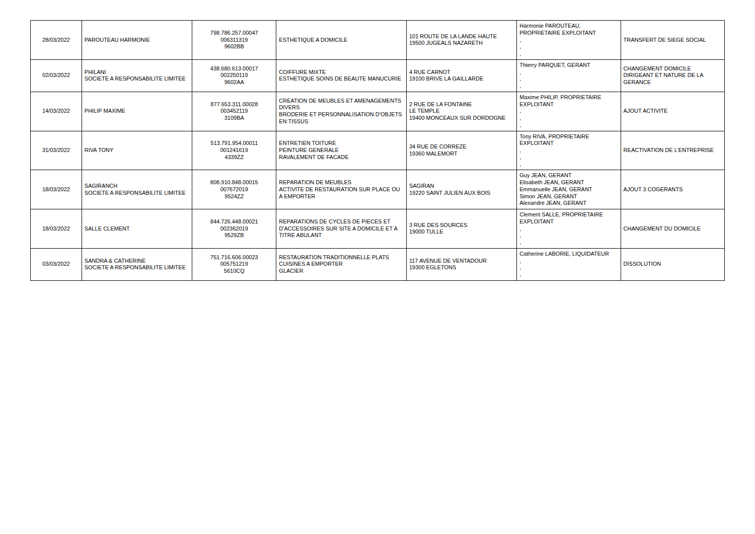| 28/03/2022 | PAROUTEAU HARMONIE | 798.786.257.00047 006311319 9602BB | ESTHETIQUE A DOMICILE | 101 ROUTE DE LA LANDE HAUTE 19500 JUGEALS NAZARETH | Harmonie PAROUTEAU, PROPRIETAIRE EXPLOITANT , , , | TRANSFERT DE SIEGE SOCIAL |
| 02/03/2022 | PHILANI SOCIETE A RESPONSABILITE LIMITEE | 438.680.613.00017 002250119 9602AA | COIFFURE MIXTE ESTHETIQUE SOINS DE BEAUTE MANUCURIE | 4 RUE CARNOT 19100 BRIVE LA GAILLARDE | Thierry PARQUET, GERANT , , , | CHANGEMENT DOMICILE DIRIGEANT ET NATURE DE LA GERANCE |
| 14/03/2022 | PHILIP MAXIME | 877.653.311.00028 003452119 3109BA | CREATION DE MEUBLES ET AMENAGEMENTS DIVERS BRODERIE ET PERSONNALISATION D'OBJETS EN TISSUS | 2 RUE DE LA FONTAINE LE TEMPLE 19400 MONCEAUX SUR DORDOGNE | Maxime PHILIP, PROPRIETAIRE EXPLOITANT , , , | AJOUT ACTIVITE |
| 31/03/2022 | RIVA TONY | 513.791.954.00011 001241619 4339ZZ | ENTRETIEN TOITURE PEINTURE GENERALE RAVALEMENT DE FACADE | 34 RUE DE CORREZE 19360 MALEMORT | Tony RIVA, PROPRIETAIRE EXPLOITANT , , , | REACTIVATION DE L'ENTREPRISE |
| 18/03/2022 | SAGIRANCH SOCIETE A RESPONSABILITE LIMITEE | 808.910.848.00015 007672019 9524ZZ | REPARATION DE MEUBLES ACTIVITE DE RESTAURATION SUR PLACE OU A EMPORTER | SAGIRAN 19220 SAINT JULIEN AUX BOIS | Guy JEAN, GERANT Elisabeth JEAN, GERANT Emmanuelle JEAN, GERANT Simon JEAN, GERANT Alexandre JEAN, GERANT | AJOUT 3 COGERANTS |
| 18/03/2022 | SALLE CLEMENT | 844.726.448.00021 002362019 9529ZB | REPARATIONS DE CYCLES DE PIECES ET D'ACCESSOIRES SUR SITE A DOMICILE ET A TITRE ABULANT | 3 RUE DES SOURCES 19000 TULLE | Clement SALLE, PROPRIETAIRE EXPLOITANT , , , | CHANGEMENT DU DOMICILE |
| 03/03/2022 | SANDRA & CATHERINE SOCIETE A RESPONSABILITE LIMITEE | 751.716.606.00023 005751219 5610CQ | RESTAURATION TRADITIONNELLE PLATS CUISINES A EMPORTER GLACIER | 117 AVENUE DE VENTADOUR 19300 EGLETONS | Catherine LABORIE, LIQUIDATEUR , , , | DISSOLUTION |